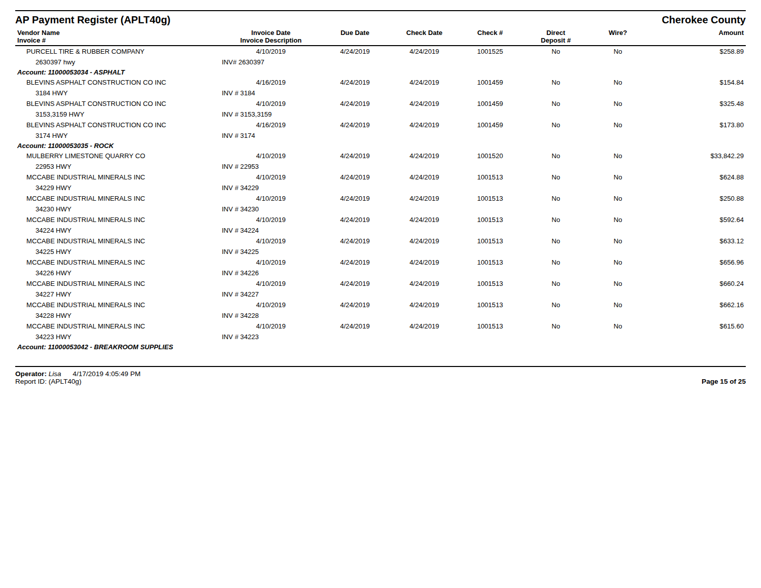AP Payment Register (APLT40g)
Cherokee County
| Vendor Name Invoice # | Invoice Date Invoice Description | Due Date | Check Date | Check # | Direct Deposit # | Wire? | Amount |
| --- | --- | --- | --- | --- | --- | --- | --- |
| PURCELL TIRE & RUBBER COMPANY | 4/10/2019 | 4/24/2019 | 4/24/2019 | 1001525 | No | No | $258.89 |
| 2630397 hwy | INV# 2630397 | | | | | | |
| Account: 11000053034 - ASPHALT |
| BLEVINS ASPHALT CONSTRUCTION CO INC | 4/16/2019 | 4/24/2019 | 4/24/2019 | 1001459 | No | No | $154.84 |
| 3184 HWY | INV # 3184 | | | | | | |
| BLEVINS ASPHALT CONSTRUCTION CO INC | 4/10/2019 | 4/24/2019 | 4/24/2019 | 1001459 | No | No | $325.48 |
| 3153,3159 HWY | INV # 3153,3159 | | | | | | |
| BLEVINS ASPHALT CONSTRUCTION CO INC | 4/16/2019 | 4/24/2019 | 4/24/2019 | 1001459 | No | No | $173.80 |
| 3174 HWY | INV # 3174 | | | | | | |
| Account: 11000053035 - ROCK |
| MULBERRY LIMESTONE QUARRY CO | 4/10/2019 | 4/24/2019 | 4/24/2019 | 1001520 | No | No | $33,842.29 |
| 22953 HWY | INV # 22953 | | | | | | |
| MCCABE INDUSTRIAL MINERALS INC | 4/10/2019 | 4/24/2019 | 4/24/2019 | 1001513 | No | No | $624.88 |
| 34229 HWY | INV # 34229 | | | | | | |
| MCCABE INDUSTRIAL MINERALS INC | 4/10/2019 | 4/24/2019 | 4/24/2019 | 1001513 | No | No | $250.88 |
| 34230 HWY | INV # 34230 | | | | | | |
| MCCABE INDUSTRIAL MINERALS INC | 4/10/2019 | 4/24/2019 | 4/24/2019 | 1001513 | No | No | $592.64 |
| 34224 HWY | INV # 34224 | | | | | | |
| MCCABE INDUSTRIAL MINERALS INC | 4/10/2019 | 4/24/2019 | 4/24/2019 | 1001513 | No | No | $633.12 |
| 34225 HWY | INV # 34225 | | | | | | |
| MCCABE INDUSTRIAL MINERALS INC | 4/10/2019 | 4/24/2019 | 4/24/2019 | 1001513 | No | No | $656.96 |
| 34226 HWY | INV # 34226 | | | | | | |
| MCCABE INDUSTRIAL MINERALS INC | 4/10/2019 | 4/24/2019 | 4/24/2019 | 1001513 | No | No | $660.24 |
| 34227 HWY | INV # 34227 | | | | | | |
| MCCABE INDUSTRIAL MINERALS INC | 4/10/2019 | 4/24/2019 | 4/24/2019 | 1001513 | No | No | $662.16 |
| 34228 HWY | INV # 34228 | | | | | | |
| MCCABE INDUSTRIAL MINERALS INC | 4/10/2019 | 4/24/2019 | 4/24/2019 | 1001513 | No | No | $615.60 |
| 34223 HWY | INV # 34223 | | | | | | |
| Account: 11000053042 - BREAKROOM SUPPLIES |
Operator: Lisa 4/17/2019 4:05:49 PM
Report ID: (APLT40g)
Page 15 of 25